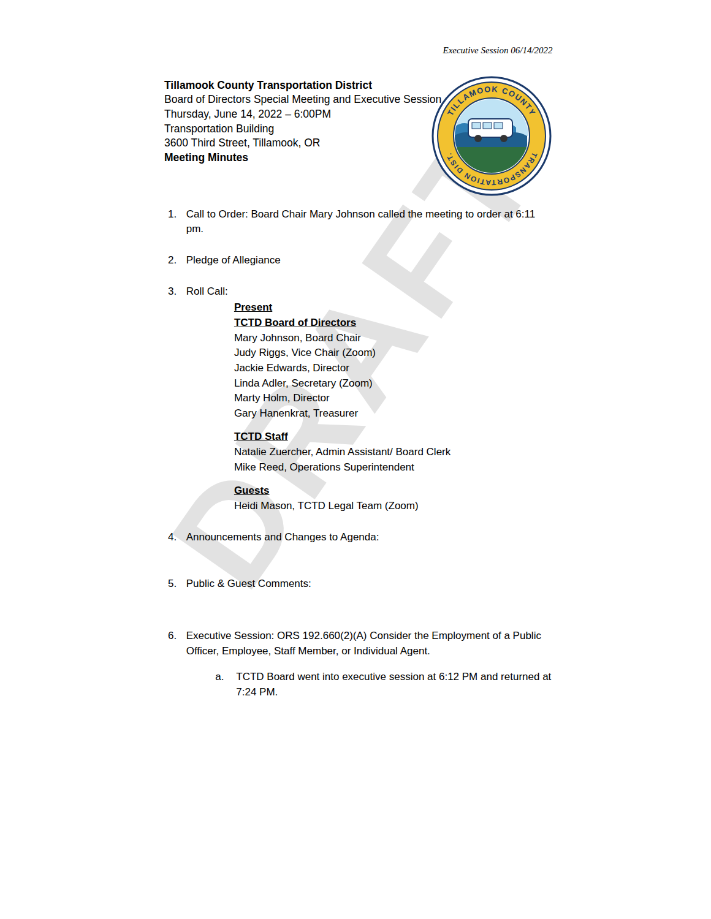DRAFT
Executive Session 06/14/2022
TILLAMOOK COUNTY TRANSPORTATION DIST.
Tillamook County Transportation District
Board of Directors Special Meeting and Executive Session
Thursday, June 14, 2022 – 6:00PM
Transportation Building
3600 Third Street, Tillamook, OR
Meeting Minutes
Call to Order: Board Chair Mary Johnson called the meeting to order at 6:11 pm.
Pledge of Allegiance
Roll Call:
Present TCTD Board of Directors Mary Johnson, Board Chair Judy Riggs, Vice Chair (Zoom) Jackie Edwards, Director Linda Adler, Secretary (Zoom) Marty Holm, Director Gary Hanenkrat, Treasurer
TCTD Staff Natalie Zuercher, Admin Assistant/ Board Clerk Mike Reed, Operations Superintendent
Guests Heidi Mason, TCTD Legal Team (Zoom)
Announcements and Changes to Agenda:
Public & Guest Comments:
Executive Session: ORS 192.660(2)(A) Consider the Employment of a Public Officer, Employee, Staff Member, or Individual Agent.
TCTD Board went into executive session at 6:12 PM and returned at 7:24 PM.